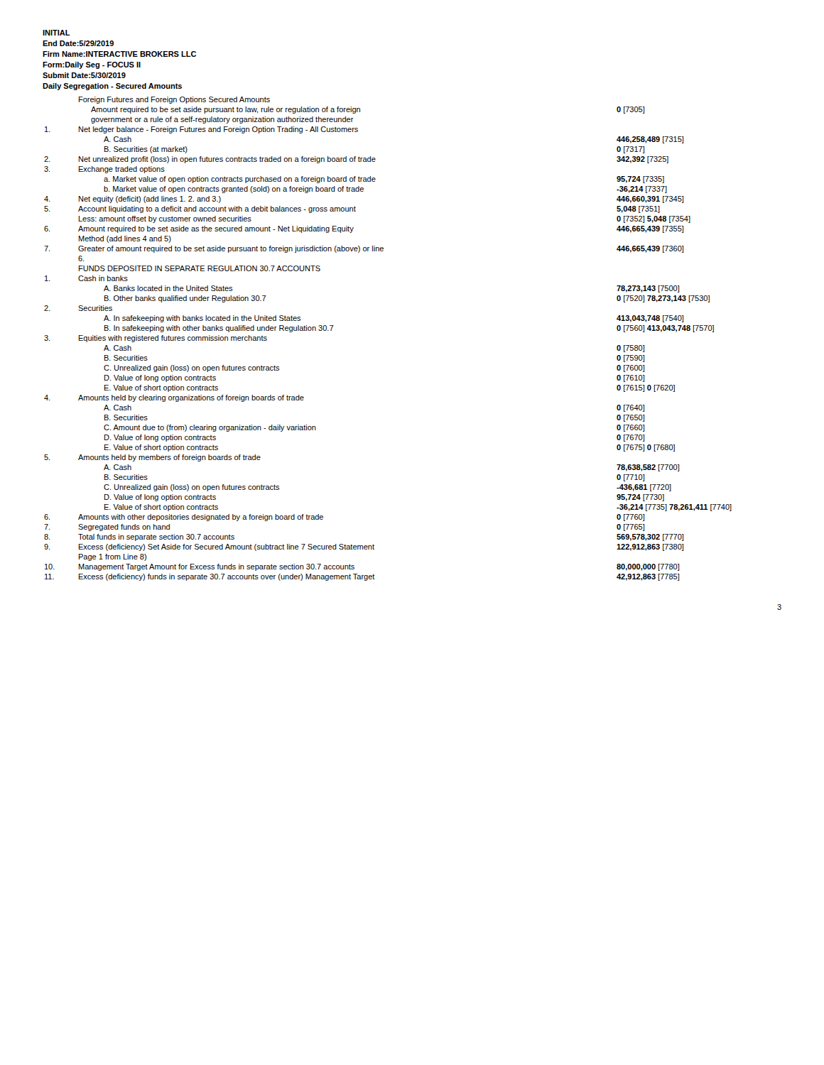INITIAL
End Date:5/29/2019
Firm Name:INTERACTIVE BROKERS LLC
Form:Daily Seg - FOCUS II
Submit Date:5/30/2019
Daily Segregation - Secured Amounts
| | Foreign Futures and Foreign Options Secured Amounts | |
| | Amount required to be set aside pursuant to law, rule or regulation of a foreign | 0 [7305] |
| | government or a rule of a self-regulatory organization authorized thereunder | |
| 1. | Net ledger balance - Foreign Futures and Foreign Option Trading - All Customers | |
| | A. Cash | 446,258,489 [7315] |
| | B. Securities (at market) | 0 [7317] |
| 2. | Net unrealized profit (loss) in open futures contracts traded on a foreign board of trade | 342,392 [7325] |
| 3. | Exchange traded options | |
| | a. Market value of open option contracts purchased on a foreign board of trade | 95,724 [7335] |
| | b. Market value of open contracts granted (sold) on a foreign board of trade | -36,214 [7337] |
| 4. | Net equity (deficit) (add lines 1. 2. and 3.) | 446,660,391 [7345] |
| 5. | Account liquidating to a deficit and account with a debit balances - gross amount | 5,048 [7351] |
| | Less: amount offset by customer owned securities | 0 [7352] 5,048 [7354] |
| 6. | Amount required to be set aside as the secured amount - Net Liquidating Equity | 446,665,439 [7355] |
| | Method (add lines 4 and 5) | |
| 7. | Greater of amount required to be set aside pursuant to foreign jurisdiction (above) or line | 446,665,439 [7360] |
| | 6. | |
| | FUNDS DEPOSITED IN SEPARATE REGULATION 30.7 ACCOUNTS | |
| 1. | Cash in banks | |
| | A. Banks located in the United States | 78,273,143 [7500] |
| | B. Other banks qualified under Regulation 30.7 | 0 [7520] 78,273,143 [7530] |
| 2. | Securities | |
| | A. In safekeeping with banks located in the United States | 413,043,748 [7540] |
| | B. In safekeeping with other banks qualified under Regulation 30.7 | 0 [7560] 413,043,748 [7570] |
| 3. | Equities with registered futures commission merchants | |
| | A. Cash | 0 [7580] |
| | B. Securities | 0 [7590] |
| | C. Unrealized gain (loss) on open futures contracts | 0 [7600] |
| | D. Value of long option contracts | 0 [7610] |
| | E. Value of short option contracts | 0 [7615] 0 [7620] |
| 4. | Amounts held by clearing organizations of foreign boards of trade | |
| | A. Cash | 0 [7640] |
| | B. Securities | 0 [7650] |
| | C. Amount due to (from) clearing organization - daily variation | 0 [7660] |
| | D. Value of long option contracts | 0 [7670] |
| | E. Value of short option contracts | 0 [7675] 0 [7680] |
| 5. | Amounts held by members of foreign boards of trade | |
| | A. Cash | 78,638,582 [7700] |
| | B. Securities | 0 [7710] |
| | C. Unrealized gain (loss) on open futures contracts | -436,681 [7720] |
| | D. Value of long option contracts | 95,724 [7730] |
| | E. Value of short option contracts | -36,214 [7735] 78,261,411 [7740] |
| 6. | Amounts with other depositories designated by a foreign board of trade | 0 [7760] |
| 7. | Segregated funds on hand | 0 [7765] |
| 8. | Total funds in separate section 30.7 accounts | 569,578,302 [7770] |
| 9. | Excess (deficiency) Set Aside for Secured Amount (subtract line 7 Secured Statement | 122,912,863 [7380] |
| | Page 1 from Line 8) | |
| 10. | Management Target Amount for Excess funds in separate section 30.7 accounts | 80,000,000 [7780] |
| 11. | Excess (deficiency) funds in separate 30.7 accounts over (under) Management Target | 42,912,863 [7785] |
3